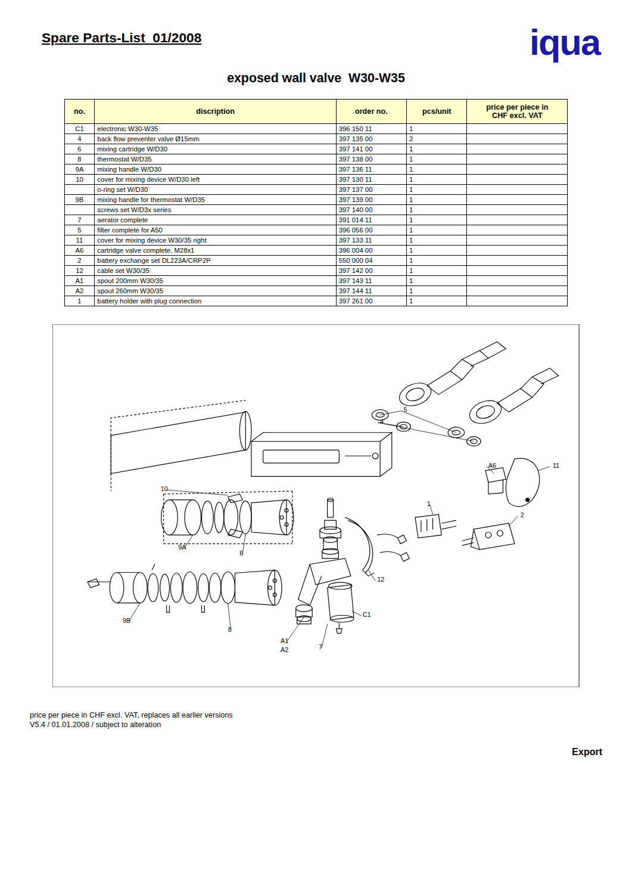Spare Parts-List 01/2008
iqua
exposed wall valve W30-W35
| no. | discription | order no. | pcs/unit | price per piece in CHF excl. VAT |
| --- | --- | --- | --- | --- |
| C1 | electronic W30-W35 | 396 150 11 | 1 | |
| 4 | back flow preventer valve Ø15mm | 397 135 00 | 2 | |
| 6 | mixing cartridge W/D30 | 397 141 00 | 1 | |
| 8 | thermostat W/D35 | 397 138 00 | 1 | |
| 9A | mixing handle W/D30 | 397 136 11 | 1 | |
| 10 | cover for mixing device W/D30 left | 397 130 11 | 1 | |
| | o-ring set W/D30 | 397 137 00 | 1 | |
| 9B | mixing handle for thermostat W/D35 | 397 139 00 | 1 | |
| | screws set W/D3x series | 397 140 00 | 1 | |
| 7 | aerator complete | 391 014 11 | 1 | |
| 5 | filter complete for A50 | 396 056 00 | 1 | |
| 11 | cover for mixing device W30/35 right | 397 133 11 | 1 | |
| A6 | cartridge valve complete, M28x1 | 396 004 00 | 1 | |
| 2 | battery exchange set DL223A/CRP2P | 550 000 04 | 1 | |
| 12 | cable set W30/35 | 397 142 00 | 1 | |
| A1 | spout 200mm W30/35 | 397 143 11 | 1 | |
| A2 | spout 260mm W30/35 | 397 144 11 | 1 | |
| 1 | battery holder with plug connection | 397 261 00 | 1 | |
5 4 11 A6 1 2 12 10 9A 6 9B 8 A1 A2 7 C1
price per piece in CHF excl. VAT, replaces all earlier versions
V5.4 / 01.01.2008 / subject to alteration
Export